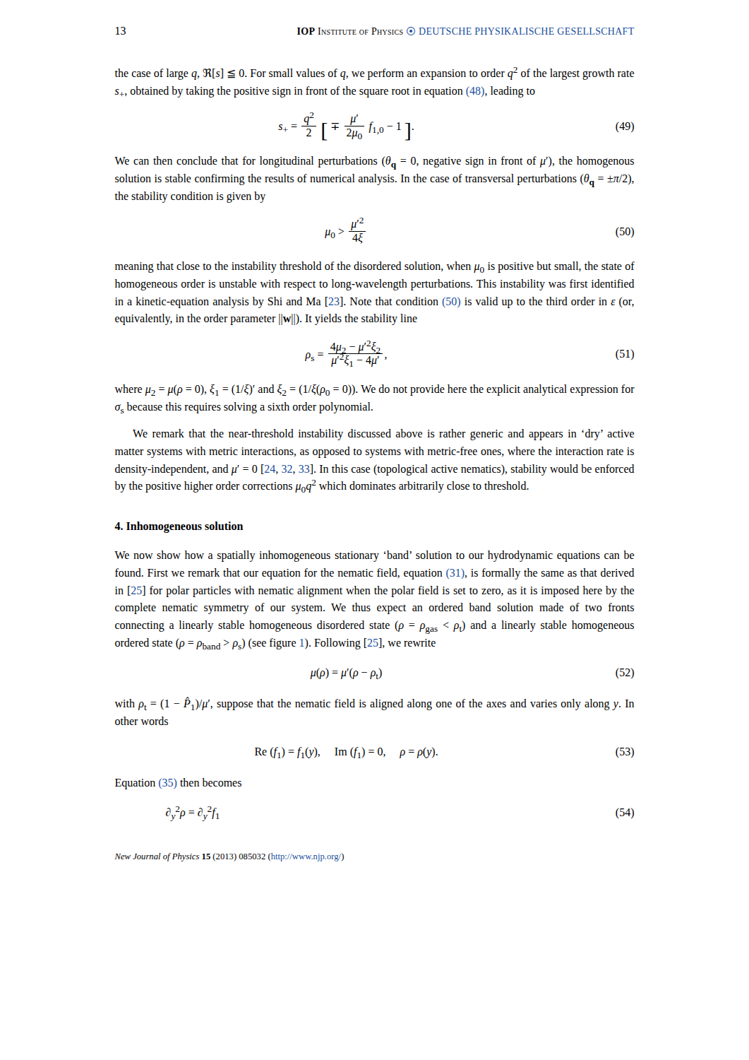13
IOP Institute of Physics ⦿ DEUTSCHE PHYSIKALISCHE GESELLSCHAFT
the case of large q, ℜ[s] ≦ 0. For small values of q, we perform an expansion to order q2 of the largest growth rate s+, obtained by taking the positive sign in front of the square root in equation (48), leading to
s+ = q22 [ ∓ μ′2μ0 f1,0 − 1 ].
(49)
We can then conclude that for longitudinal perturbations (θq = 0, negative sign in front of μ′), the homogenous solution is stable confirming the results of numerical analysis. In the case of transversal perturbations (θq = ±π/2), the stability condition is given by
μ0 > μ′24ξ
(50)
meaning that close to the instability threshold of the disordered solution, when μ0 is positive but small, the state of homogeneous order is unstable with respect to long-wavelength perturbations. This instability was first identified in a kinetic-equation analysis by Shi and Ma [23]. Note that condition (50) is valid up to the third order in ε (or, equivalently, in the order parameter ||w||). It yields the stability line
ρs = 4μ2 − μ′2ξ2 μ′2ξ1 − 4μ′,
(51)
where μ2 = μ(ρ = 0), ξ1 = (1/ξ)′ and ξ2 = (1/ξ(ρ0 = 0)). We do not provide here the explicit analytical expression for σs because this requires solving a sixth order polynomial.
We remark that the near-threshold instability discussed above is rather generic and appears in ‘dry’ active matter systems with metric interactions, as opposed to systems with metric-free ones, where the interaction rate is density-independent, and μ′ = 0 [24, 32, 33]. In this case (topological active nematics), stability would be enforced by the positive higher order corrections μ0q2 which dominates arbitrarily close to threshold.
4. Inhomogeneous solution
We now show how a spatially inhomogeneous stationary ‘band’ solution to our hydrodynamic equations can be found. First we remark that our equation for the nematic field, equation (31), is formally the same as that derived in [25] for polar particles with nematic alignment when the polar field is set to zero, as it is imposed here by the complete nematic symmetry of our system. We thus expect an ordered band solution made of two fronts connecting a linearly stable homogeneous disordered state (ρ = ρgas < ρt) and a linearly stable homogeneous ordered state (ρ = ρband > ρs) (see figure 1). Following [25], we rewrite
μ(ρ) = μ′(ρ − ρt)
(52)
with ρt = (1 − P̂1)/μ′, suppose that the nematic field is aligned along one of the axes and varies only along y. In other words
Re (f1) = f1(y), Im (f1) = 0, ρ = ρ(y).
(53)
Equation (35) then becomes
∂y2ρ = ∂y2f1
(54)
New Journal of Physics 15 (2013) 085032 (http://www.njp.org/)